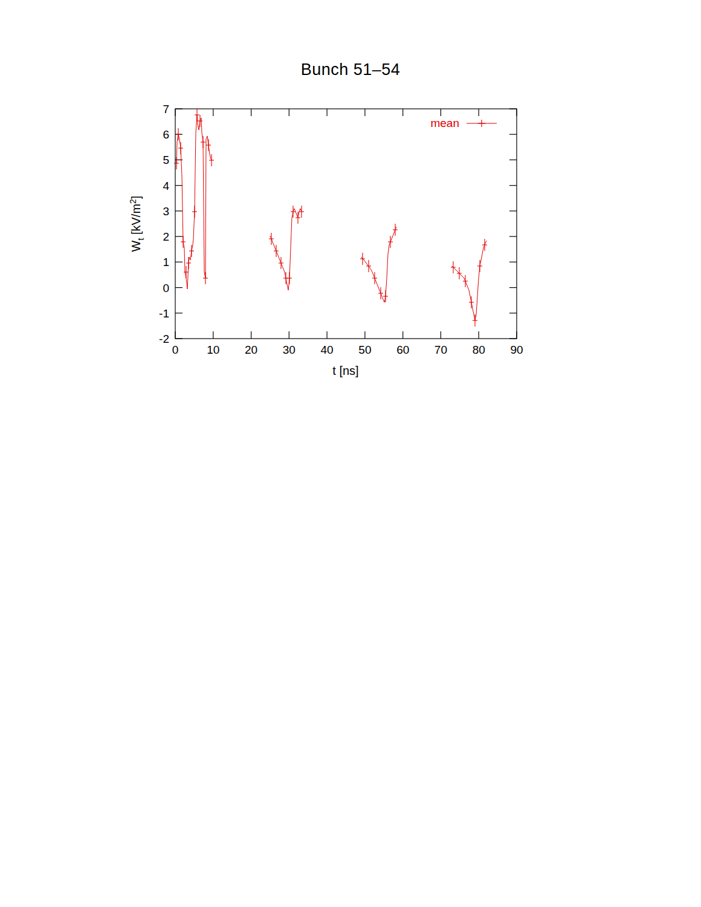Bunch 51–54
7 6 5 4 3 2 1 0 -1 -2 0 10 20 30 40 50 60 70 80 90 t [ns] Wt [kV/m2] mean